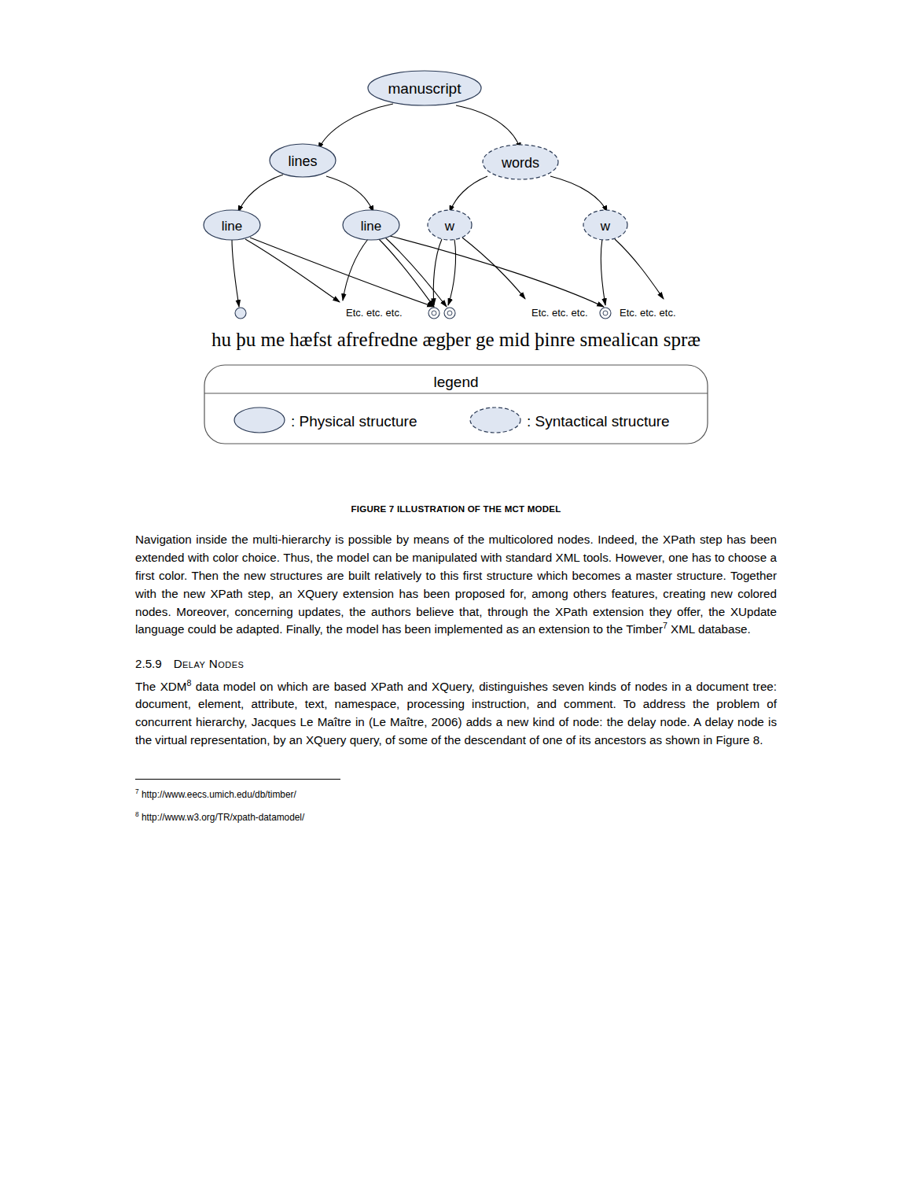manuscript lines words line line w w Etc. etc. etc. Etc. etc. etc. Etc. etc. etc. hu þu me hæfst afrefredne ægþer ge mid þinre smealican spræ legend : Physical structure : Syntactical structure
FIGURE 7 ILLUSTRATION OF THE MCT MODEL
Navigation inside the multi-hierarchy is possible by means of the multicolored nodes. Indeed, the XPath step has been extended with color choice. Thus, the model can be manipulated with standard XML tools. However, one has to choose a first color. Then the new structures are built relatively to this first structure which becomes a master structure. Together with the new XPath step, an XQuery extension has been proposed for, among others features, creating new colored nodes. Moreover, concerning updates, the authors believe that, through the XPath extension they offer, the XUpdate language could be adapted. Finally, the model has been implemented as an extension to the Timber7 XML database.
2.5.9 Delay Nodes
The XDM8 data model on which are based XPath and XQuery, distinguishes seven kinds of nodes in a document tree: document, element, attribute, text, namespace, processing instruction, and comment. To address the problem of concurrent hierarchy, Jacques Le Maître in (Le Maître, 2006) adds a new kind of node: the delay node. A delay node is the virtual representation, by an XQuery query, of some of the descendant of one of its ancestors as shown in Figure 8.
7 http://www.eecs.umich.edu/db/timber/
8 http://www.w3.org/TR/xpath-datamodel/